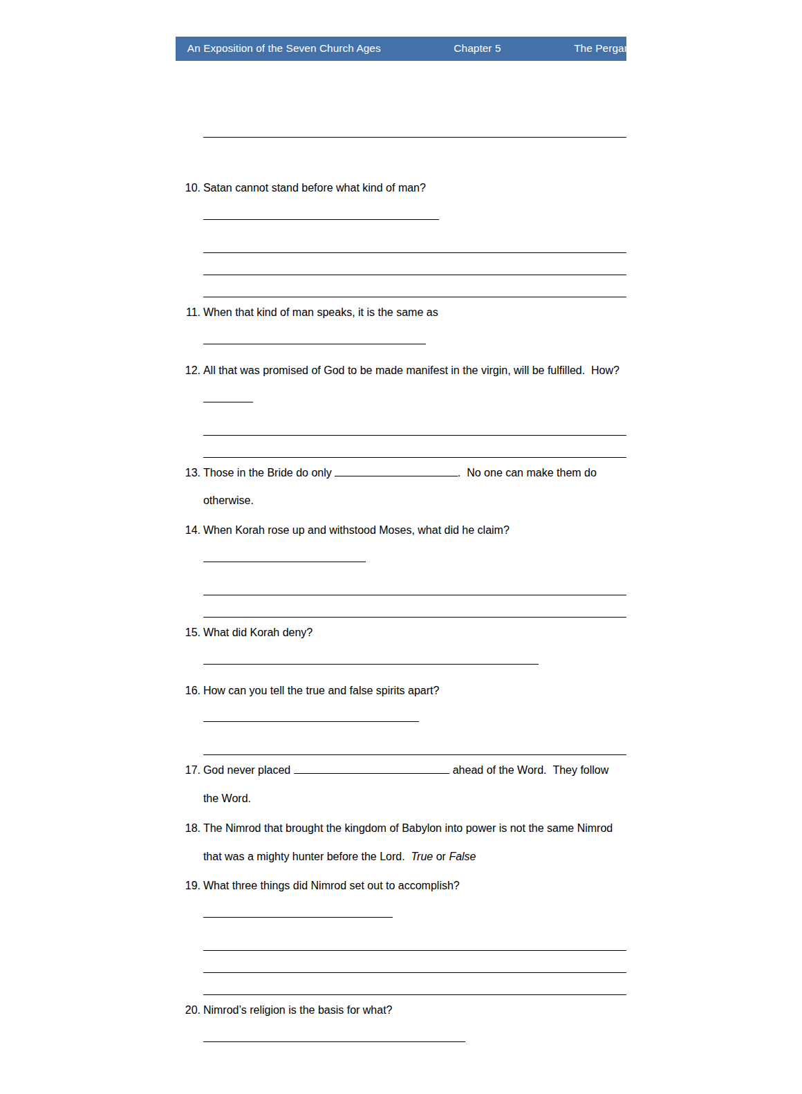An Exposition of the Seven Church Ages Chapter 5 The Pergamean Church Age
10. Satan cannot stand before what kind of man?
11. When that kind of man speaks, it is the same as
12. All that was promised of God to be made manifest in the virgin, will be fulfilled. How?
13. Those in the Bride do only . No one can make them do otherwise.
14. When Korah rose up and withstood Moses, what did he claim?
15. What did Korah deny?
16. How can you tell the true and false spirits apart?
17. God never placed ahead of the Word. They follow the Word.
18. The Nimrod that brought the kingdom of Babylon into power is not the same Nimrod that was a mighty hunter before the Lord. True or False
19. What three things did Nimrod set out to accomplish?
20. Nimrod’s religion is the basis for what?